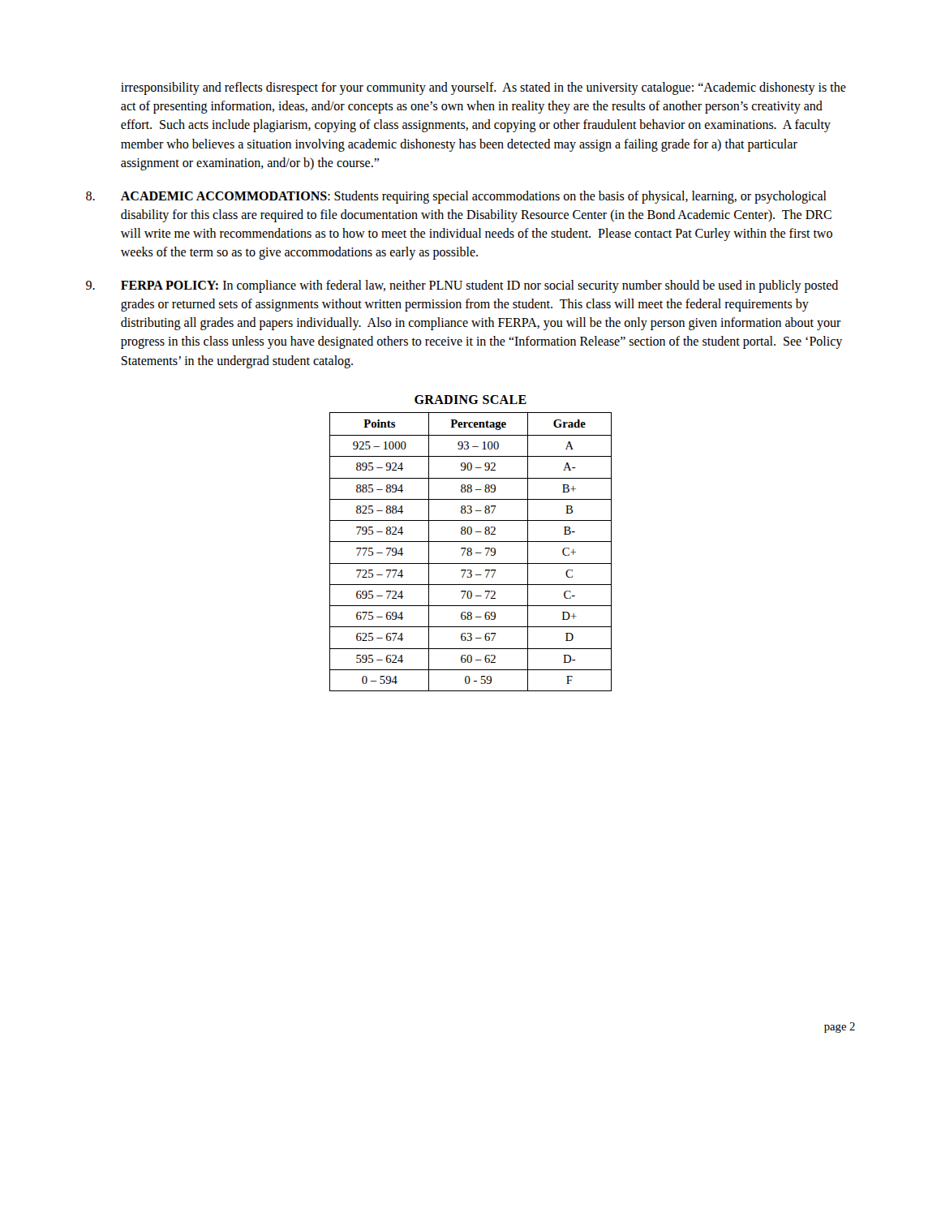irresponsibility and reflects disrespect for your community and yourself. As stated in the university catalogue: “Academic dishonesty is the act of presenting information, ideas, and/or concepts as one’s own when in reality they are the results of another person’s creativity and effort. Such acts include plagiarism, copying of class assignments, and copying or other fraudulent behavior on examinations. A faculty member who believes a situation involving academic dishonesty has been detected may assign a failing grade for a) that particular assignment or examination, and/or b) the course.”
8. ACADEMIC ACCOMMODATIONS: Students requiring special accommodations on the basis of physical, learning, or psychological disability for this class are required to file documentation with the Disability Resource Center (in the Bond Academic Center). The DRC will write me with recommendations as to how to meet the individual needs of the student. Please contact Pat Curley within the first two weeks of the term so as to give accommodations as early as possible.
9. FERPA POLICY: In compliance with federal law, neither PLNU student ID nor social security number should be used in publicly posted grades or returned sets of assignments without written permission from the student. This class will meet the federal requirements by distributing all grades and papers individually. Also in compliance with FERPA, you will be the only person given information about your progress in this class unless you have designated others to receive it in the “Information Release” section of the student portal. See ‘Policy Statements’ in the undergrad student catalog.
GRADING SCALE
| Points | Percentage | Grade |
| --- | --- | --- |
| 925 – 1000 | 93 – 100 | A |
| 895 – 924 | 90 – 92 | A- |
| 885 – 894 | 88 – 89 | B+ |
| 825 – 884 | 83 – 87 | B |
| 795 – 824 | 80 – 82 | B- |
| 775 – 794 | 78 – 79 | C+ |
| 725 – 774 | 73 – 77 | C |
| 695 – 724 | 70 – 72 | C- |
| 675 – 694 | 68 – 69 | D+ |
| 625 – 674 | 63 – 67 | D |
| 595 – 624 | 60 – 62 | D- |
| 0 – 594 | 0 - 59 | F |
page 2